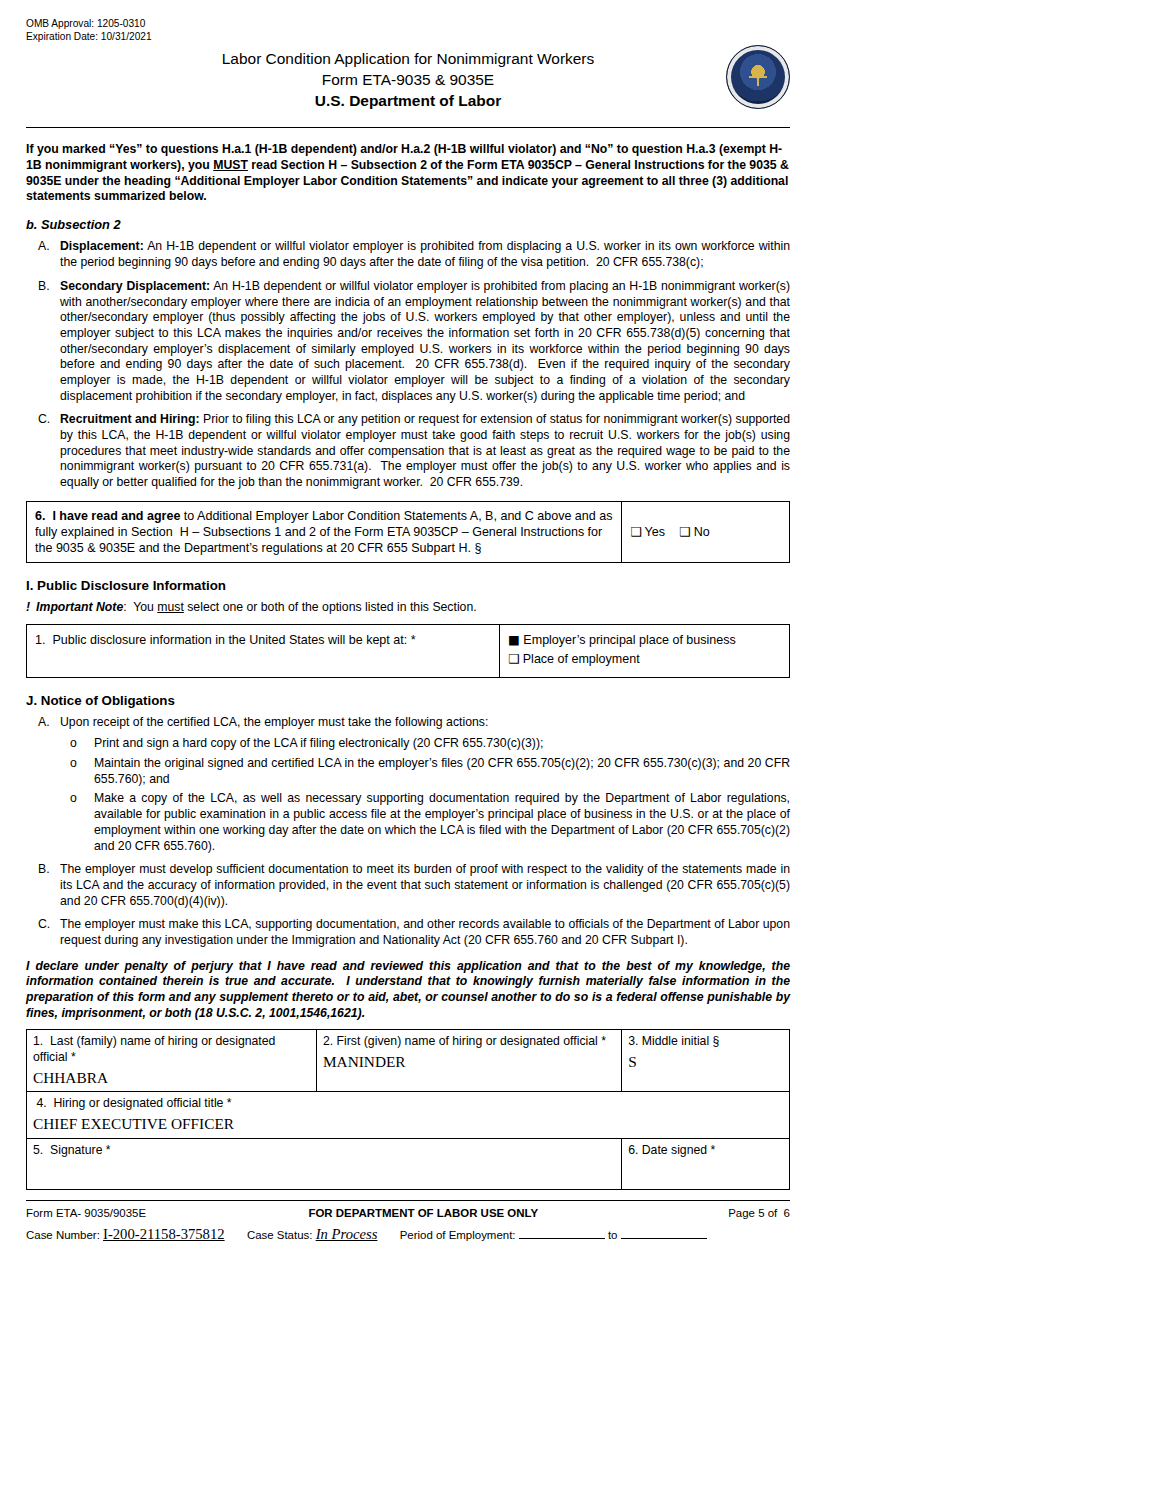OMB Approval: 1205-0310
Expiration Date: 10/31/2021
Labor Condition Application for Nonimmigrant Workers
Form ETA-9035 & 9035E
U.S. Department of Labor
If you marked “Yes” to questions H.a.1 (H-1B dependent) and/or H.a.2 (H-1B willful violator) and “No” to question H.a.3 (exempt H-1B nonimmigrant workers), you MUST read Section H – Subsection 2 of the Form ETA 9035CP – General Instructions for the 9035 & 9035E under the heading “Additional Employer Labor Condition Statements” and indicate your agreement to all three (3) additional statements summarized below.
b. Subsection 2
A. Displacement: An H-1B dependent or willful violator employer is prohibited from displacing a U.S. worker in its own workforce within the period beginning 90 days before and ending 90 days after the date of filing of the visa petition. 20 CFR 655.738(c);
B. Secondary Displacement: An H-1B dependent or willful violator employer is prohibited from placing an H-1B nonimmigrant worker(s) with another/secondary employer where there are indicia of an employment relationship between the nonimmigrant worker(s) and that other/secondary employer (thus possibly affecting the jobs of U.S. workers employed by that other employer), unless and until the employer subject to this LCA makes the inquiries and/or receives the information set forth in 20 CFR 655.738(d)(5) concerning that other/secondary employer’s displacement of similarly employed U.S. workers in its workforce within the period beginning 90 days before and ending 90 days after the date of such placement. 20 CFR 655.738(d). Even if the required inquiry of the secondary employer is made, the H-1B dependent or willful violator employer will be subject to a finding of a violation of the secondary displacement prohibition if the secondary employer, in fact, displaces any U.S. worker(s) during the applicable time period; and
C. Recruitment and Hiring: Prior to filing this LCA or any petition or request for extension of status for nonimmigrant worker(s) supported by this LCA, the H-1B dependent or willful violator employer must take good faith steps to recruit U.S. workers for the job(s) using procedures that meet industry-wide standards and offer compensation that is at least as great as the required wage to be paid to the nonimmigrant worker(s) pursuant to 20 CFR 655.731(a). The employer must offer the job(s) to any U.S. worker who applies and is equally or better qualified for the job than the nonimmigrant worker. 20 CFR 655.739.
| 6. I have read and agree to Additional Employer Labor Condition Statements A, B, and C above and as fully explained in Section H – Subsections 1 and 2 of the Form ETA 9035CP – General Instructions for the 9035 & 9035E and the Department’s regulations at 20 CFR 655 Subpart H. § | ❑ Yes ❑ No |
I. Public Disclosure Information
!Important Note: You must select one or both of the options listed in this Section.
| 1. Public disclosure information in the United States will be kept at: * | ■ Employer’s principal place of business ❑ Place of employment |
J. Notice of Obligations
A. Upon receipt of the certified LCA, the employer must take the following actions:
o Print and sign a hard copy of the LCA if filing electronically (20 CFR 655.730(c)(3));
o Maintain the original signed and certified LCA in the employer’s files (20 CFR 655.705(c)(2); 20 CFR 655.730(c)(3); and 20 CFR 655.760); and
o Make a copy of the LCA, as well as necessary supporting documentation required by the Department of Labor regulations, available for public examination in a public access file at the employer’s principal place of business in the U.S. or at the place of employment within one working day after the date on which the LCA is filed with the Department of Labor (20 CFR 655.705(c)(2) and 20 CFR 655.760).
B. The employer must develop sufficient documentation to meet its burden of proof with respect to the validity of the statements made in its LCA and the accuracy of information provided, in the event that such statement or information is challenged (20 CFR 655.705(c)(5) and 20 CFR 655.700(d)(4)(iv)).
C. The employer must make this LCA, supporting documentation, and other records available to officials of the Department of Labor upon request during any investigation under the Immigration and Nationality Act (20 CFR 655.760 and 20 CFR Subpart I).
I declare under penalty of perjury that I have read and reviewed this application and that to the best of my knowledge, the information contained therein is true and accurate. I understand that to knowingly furnish materially false information in the preparation of this form and any supplement thereto or to aid, abet, or counsel another to do so is a federal offense punishable by fines, imprisonment, or both (18 U.S.C. 2, 1001,1546,1621).
| 1. Last (family) name of hiring or designated official * CHHABRA | 2. First (given) name of hiring or designated official * MANINDER | 3. Middle initial § S |
| 4. Hiring or designated official title * CHIEF EXECUTIVE OFFICER |
| 5. Signature * | 6. Date signed * |
| Form ETA- 9035/9035E | FOR DEPARTMENT OF LABOR USE ONLY | Page 5 of 6 |
| Case Number: I-200-21158-375812 Case Status: In Process Period of Employment: to |